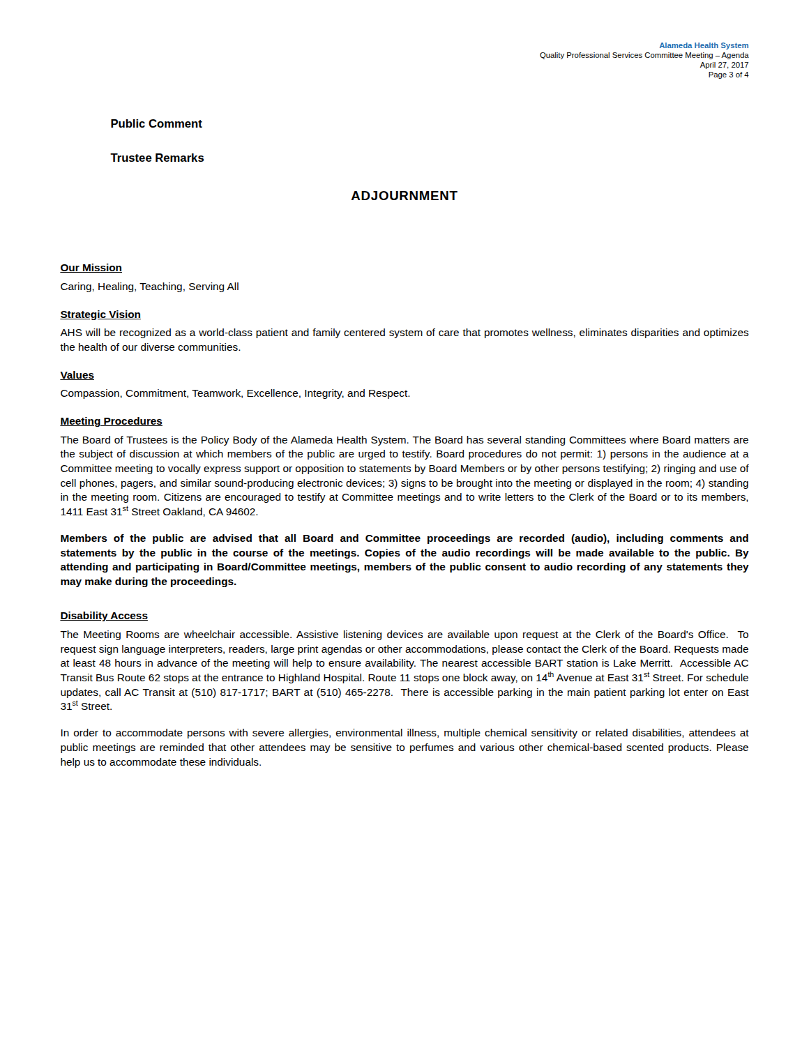Alameda Health System
Quality Professional Services Committee Meeting – Agenda
April 27, 2017
Page 3 of 4
Public Comment
Trustee Remarks
ADJOURNMENT
Our Mission
Caring, Healing, Teaching, Serving All
Strategic Vision
AHS will be recognized as a world-class patient and family centered system of care that promotes wellness, eliminates disparities and optimizes the health of our diverse communities.
Values
Compassion, Commitment, Teamwork, Excellence, Integrity, and Respect.
Meeting Procedures
The Board of Trustees is the Policy Body of the Alameda Health System. The Board has several standing Committees where Board matters are the subject of discussion at which members of the public are urged to testify. Board procedures do not permit: 1) persons in the audience at a Committee meeting to vocally express support or opposition to statements by Board Members or by other persons testifying; 2) ringing and use of cell phones, pagers, and similar sound-producing electronic devices; 3) signs to be brought into the meeting or displayed in the room; 4) standing in the meeting room. Citizens are encouraged to testify at Committee meetings and to write letters to the Clerk of the Board or to its members, 1411 East 31st Street Oakland, CA 94602.
Members of the public are advised that all Board and Committee proceedings are recorded (audio), including comments and statements by the public in the course of the meetings. Copies of the audio recordings will be made available to the public. By attending and participating in Board/Committee meetings, members of the public consent to audio recording of any statements they may make during the proceedings.
Disability Access
The Meeting Rooms are wheelchair accessible. Assistive listening devices are available upon request at the Clerk of the Board's Office. To request sign language interpreters, readers, large print agendas or other accommodations, please contact the Clerk of the Board. Requests made at least 48 hours in advance of the meeting will help to ensure availability. The nearest accessible BART station is Lake Merritt. Accessible AC Transit Bus Route 62 stops at the entrance to Highland Hospital. Route 11 stops one block away, on 14th Avenue at East 31st Street. For schedule updates, call AC Transit at (510) 817-1717; BART at (510) 465-2278. There is accessible parking in the main patient parking lot enter on East 31st Street.
In order to accommodate persons with severe allergies, environmental illness, multiple chemical sensitivity or related disabilities, attendees at public meetings are reminded that other attendees may be sensitive to perfumes and various other chemical-based scented products. Please help us to accommodate these individuals.